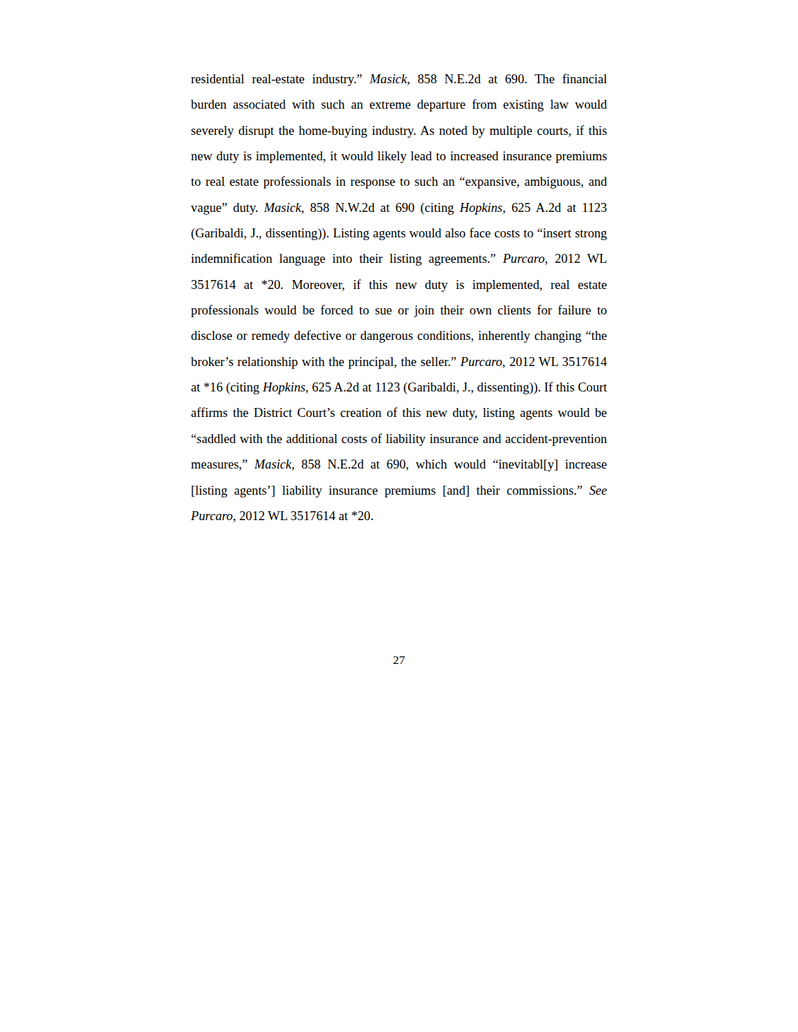residential real-estate industry.” Masick, 858 N.E.2d at 690. The financial burden associated with such an extreme departure from existing law would severely disrupt the home-buying industry. As noted by multiple courts, if this new duty is implemented, it would likely lead to increased insurance premiums to real estate professionals in response to such an “expansive, ambiguous, and vague” duty. Masick, 858 N.W.2d at 690 (citing Hopkins, 625 A.2d at 1123 (Garibaldi, J., dissenting)). Listing agents would also face costs to “insert strong indemnification language into their listing agreements.” Purcaro, 2012 WL 3517614 at *20. Moreover, if this new duty is implemented, real estate professionals would be forced to sue or join their own clients for failure to disclose or remedy defective or dangerous conditions, inherently changing “the broker’s relationship with the principal, the seller.” Purcaro, 2012 WL 3517614 at *16 (citing Hopkins, 625 A.2d at 1123 (Garibaldi, J., dissenting)). If this Court affirms the District Court’s creation of this new duty, listing agents would be “saddled with the additional costs of liability insurance and accident-prevention measures,” Masick, 858 N.E.2d at 690, which would “inevitabl[y] increase [listing agents’] liability insurance premiums [and] their commissions.” See Purcaro, 2012 WL 3517614 at *20.
27